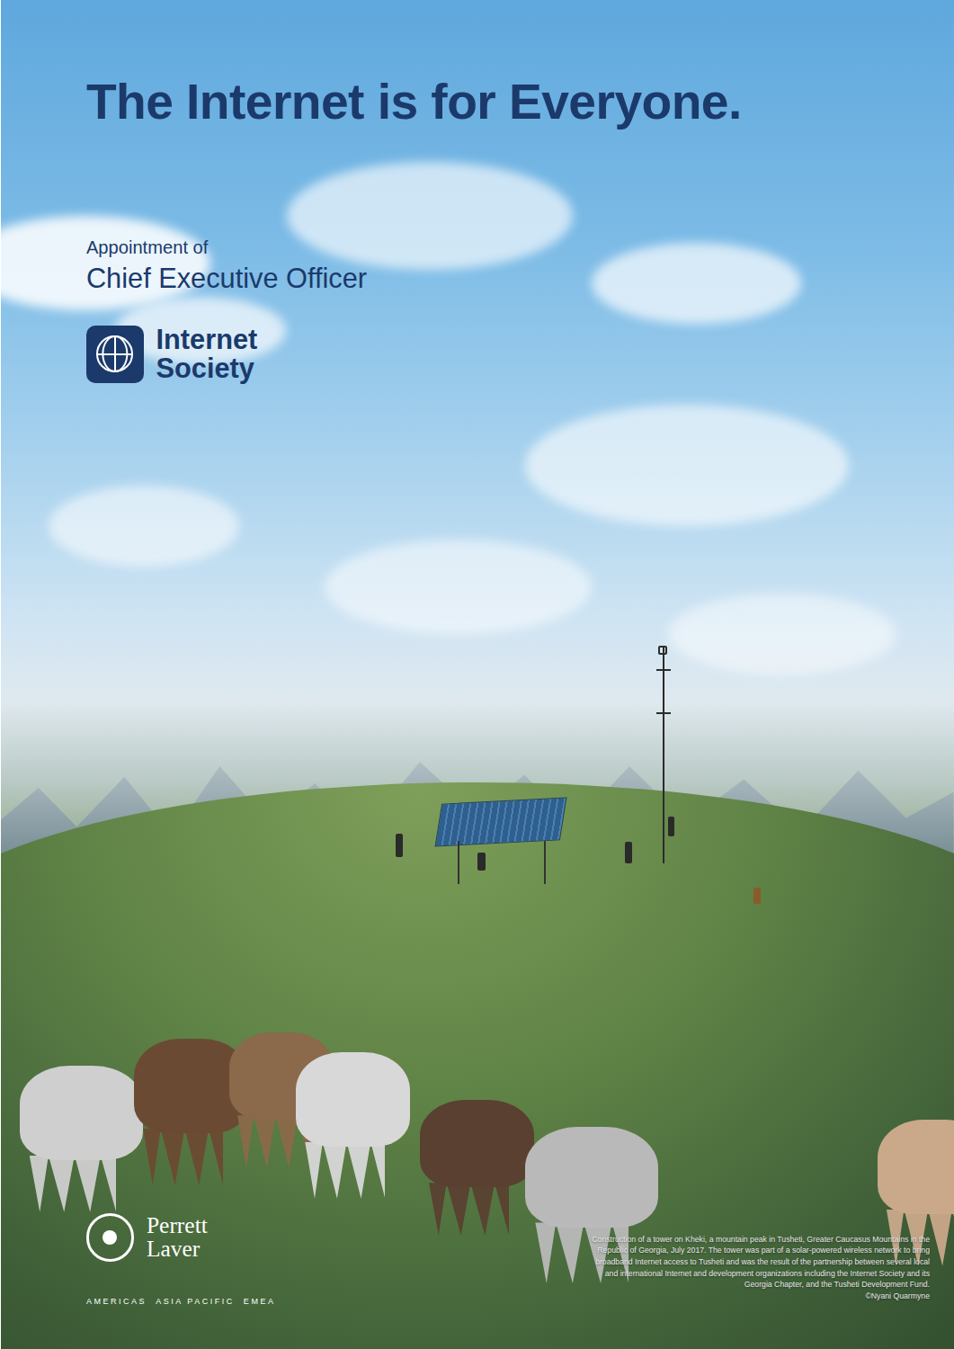The Internet is for Everyone.
Appointment of
Chief Executive Officer
Internet Society
Perrett Laver
Americas Asia Pacific EMEA
Construction of a tower on Kheki, a mountain peak in Tusheti, Greater Caucasus Mountains in the Republic of Georgia, July 2017. The tower was part of a solar-powered wireless network to bring broadband Internet access to Tusheti and was the result of the partnership between several local and international Internet and development organizations including the Internet Society and its Georgia Chapter, and the Tusheti Development Fund. ©Nyani Quarmyne